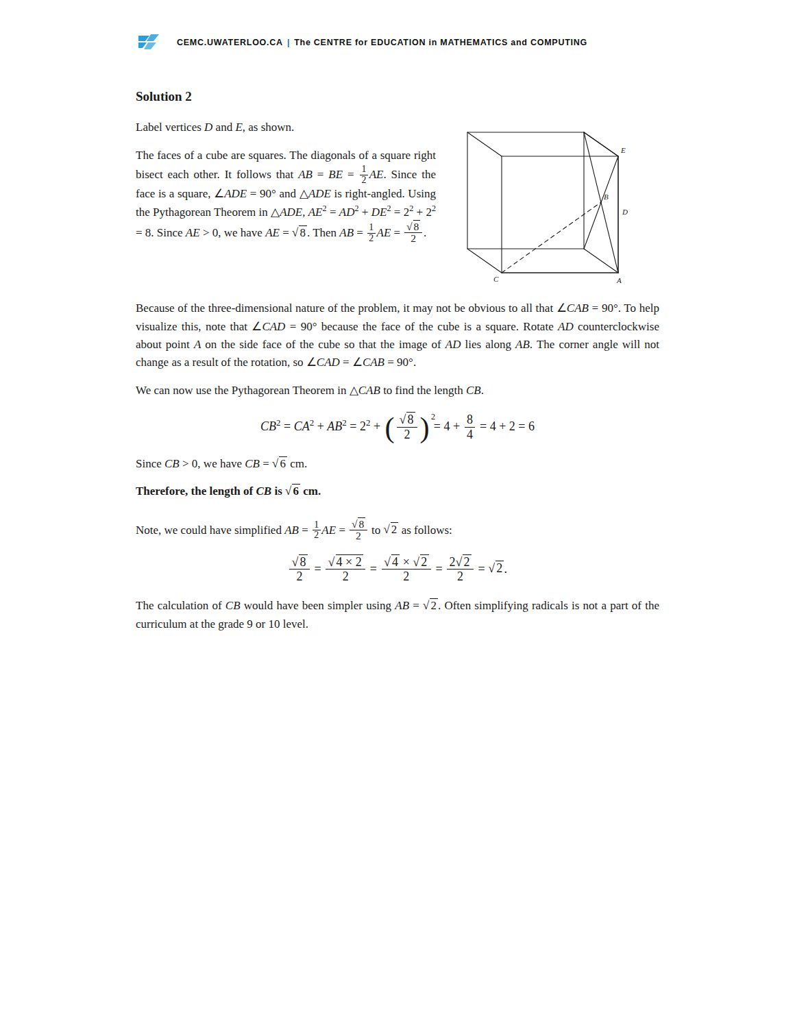CEMC.UWATERLOO.CA|The CENTRE for EDUCATION in MATHEMATICS and COMPUTING
Solution 2
E B D C A
Label vertices D and E, as shown.
The faces of a cube are squares. The diagonals of a square right bisect each other. It follows that AB = BE = 12 AE. Since the face is a square, ∠ADE = 90° and △ADE is right-angled. Using the Pythagorean Theorem in △ADE, AE2 = AD2 + DE2 = 22 + 22 = 8. Since AE > 0, we have AE = √8. Then AB = 12 AE = √82.
Because of the three-dimensional nature of the problem, it may not be obvious to all that ∠CAB = 90°. To help visualize this, note that ∠CAD = 90° because the face of the cube is a square. Rotate AD counterclockwise about point A on the side face of the cube so that the image of AD lies along AB. The corner angle will not change as a result of the rotation, so ∠CAD = ∠CAB = 90°.
We can now use the Pythagorean Theorem in △CAB to find the length CB.
CB2 = CA2 + AB2 = 22 + (√82) 2 = 4 + 84 = 4 + 2 = 6
Since CB > 0, we have CB = √6 cm.
Therefore, the length of CB is √6 cm.
Note, we could have simplified AB = 12 AE = √82 to √2 as follows:
√82 = √4 × 22 = √4 × √22 = 2√22 = √2.
The calculation of CB would have been simpler using AB = √2. Often simplifying radicals is not a part of the curriculum at the grade 9 or 10 level.